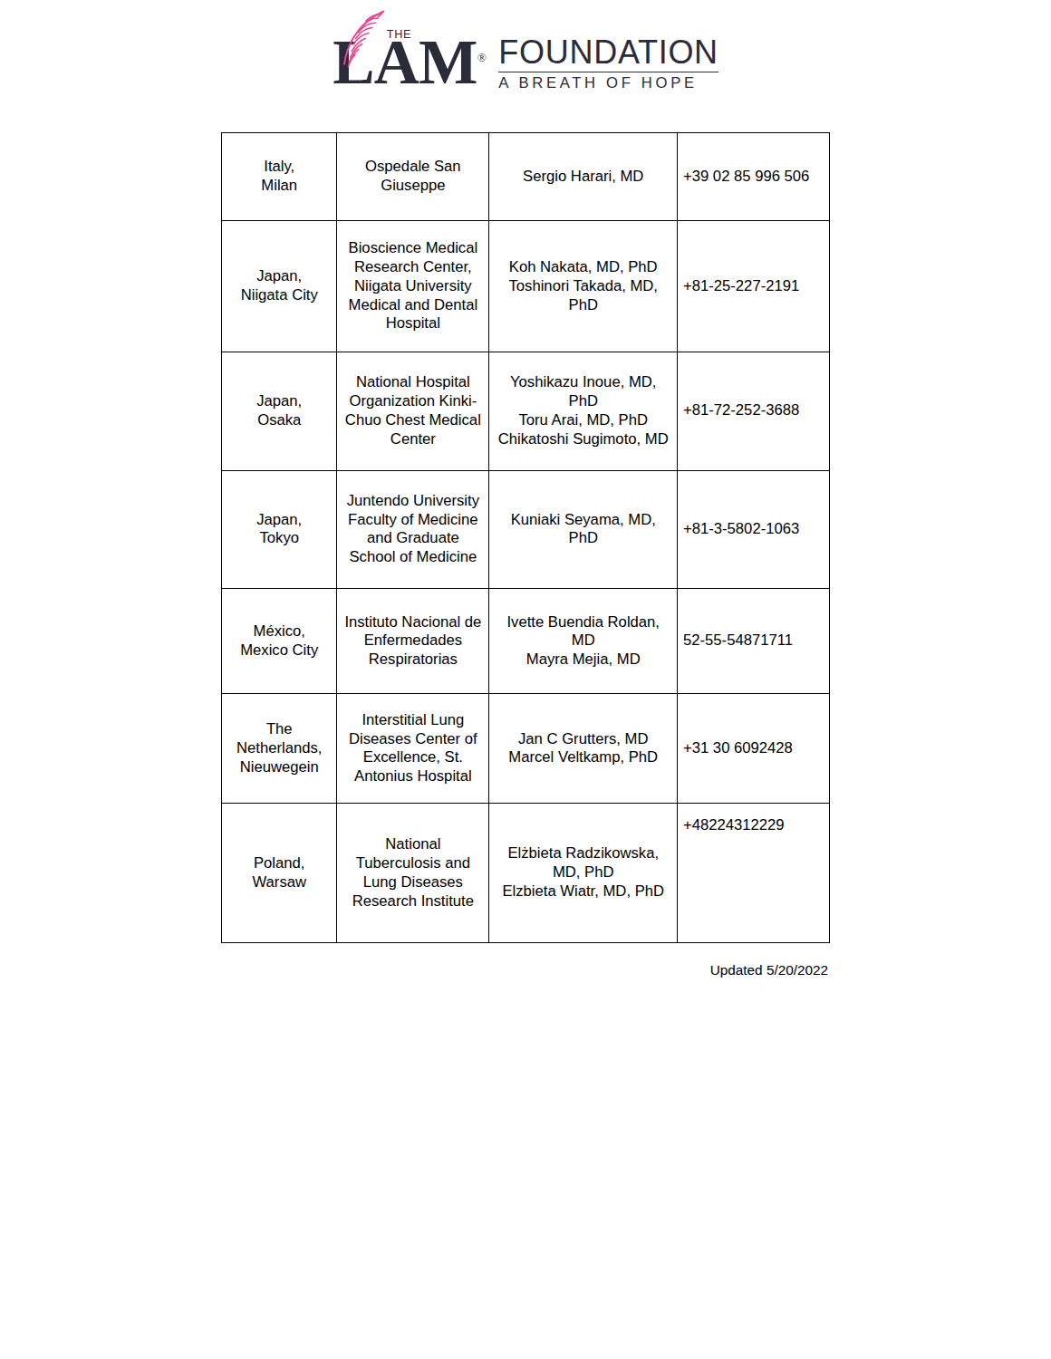The LAM® Foundation
A Breath of Hope
| Italy, Milan | Ospedale San Giuseppe | Sergio Harari, MD | +39 02 85 996 506 |
| Japan, Niigata City | Bioscience Medical Research Center, Niigata University Medical and Dental Hospital | Koh Nakata, MD, PhD Toshinori Takada, MD, PhD | +81-25-227-2191 |
| Japan, Osaka | National Hospital Organization Kinki-Chuo Chest Medical Center | Yoshikazu Inoue, MD, PhD Toru Arai, MD, PhD Chikatoshi Sugimoto, MD | +81-72-252-3688 |
| Japan, Tokyo | Juntendo University Faculty of Medicine and Graduate School of Medicine | Kuniaki Seyama, MD, PhD | +81-3-5802-1063 |
| México, Mexico City | Instituto Nacional de Enfermedades Respiratorias | Ivette Buendia Roldan, MD Mayra Mejia, MD | 52-55-54871711 |
| The Netherlands, Nieuwegein | Interstitial Lung Diseases Center of Excellence, St. Antonius Hospital | Jan C Grutters, MD Marcel Veltkamp, PhD | +31 30 6092428 |
| Poland, Warsaw | National Tuberculosis and Lung Diseases Research Institute | Elżbieta Radzikowska, MD, PhD Elzbieta Wiatr, MD, PhD | +48224312229 |
Updated 5/20/2022